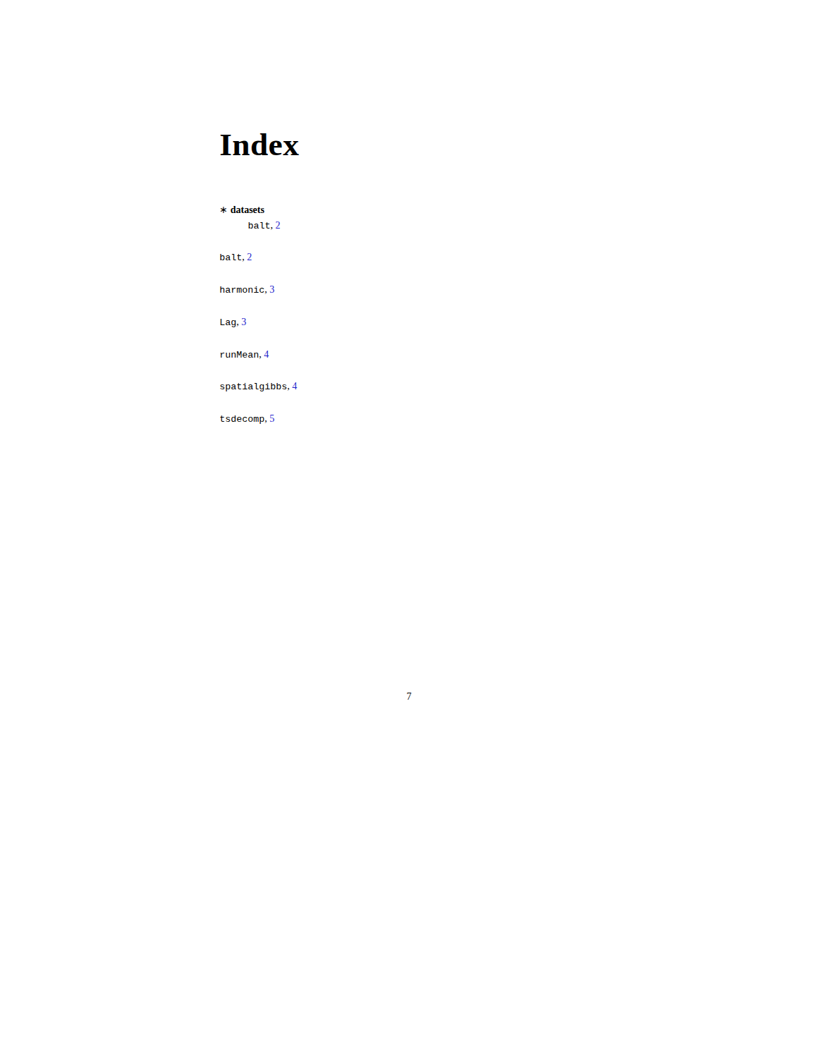Index
∗ datasets
balt, 2
balt, 2
harmonic, 3
Lag, 3
runMean, 4
spatialgibbs, 4
tsdecomp, 5
7